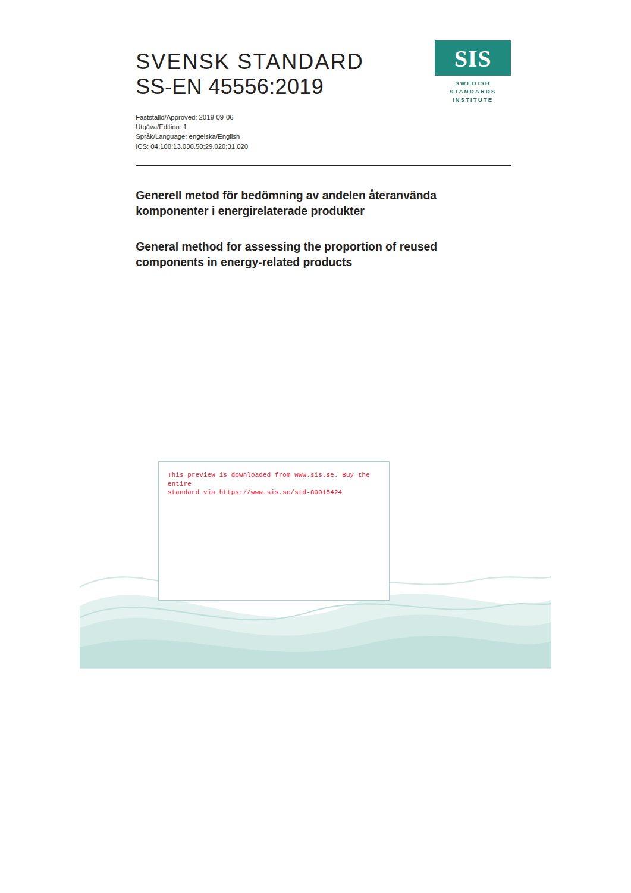SIS
SWEDISH
STANDARDS
INSTITUTE
SVENSK STANDARD
SS-EN 45556:2019
Fastställd/Approved: 2019-09-06
Utgåva/Edition: 1
Språk/Language: engelska/English
ICS: 04.100;13.030.50;29.020;31.020
Generell metod för bedömning av andelen återanvända komponenter i energirelaterade produkter
General method for assessing the proportion of reused components in energy-related products
This preview is downloaded from www.sis.se. Buy the entire
standard via https://www.sis.se/std-80015424